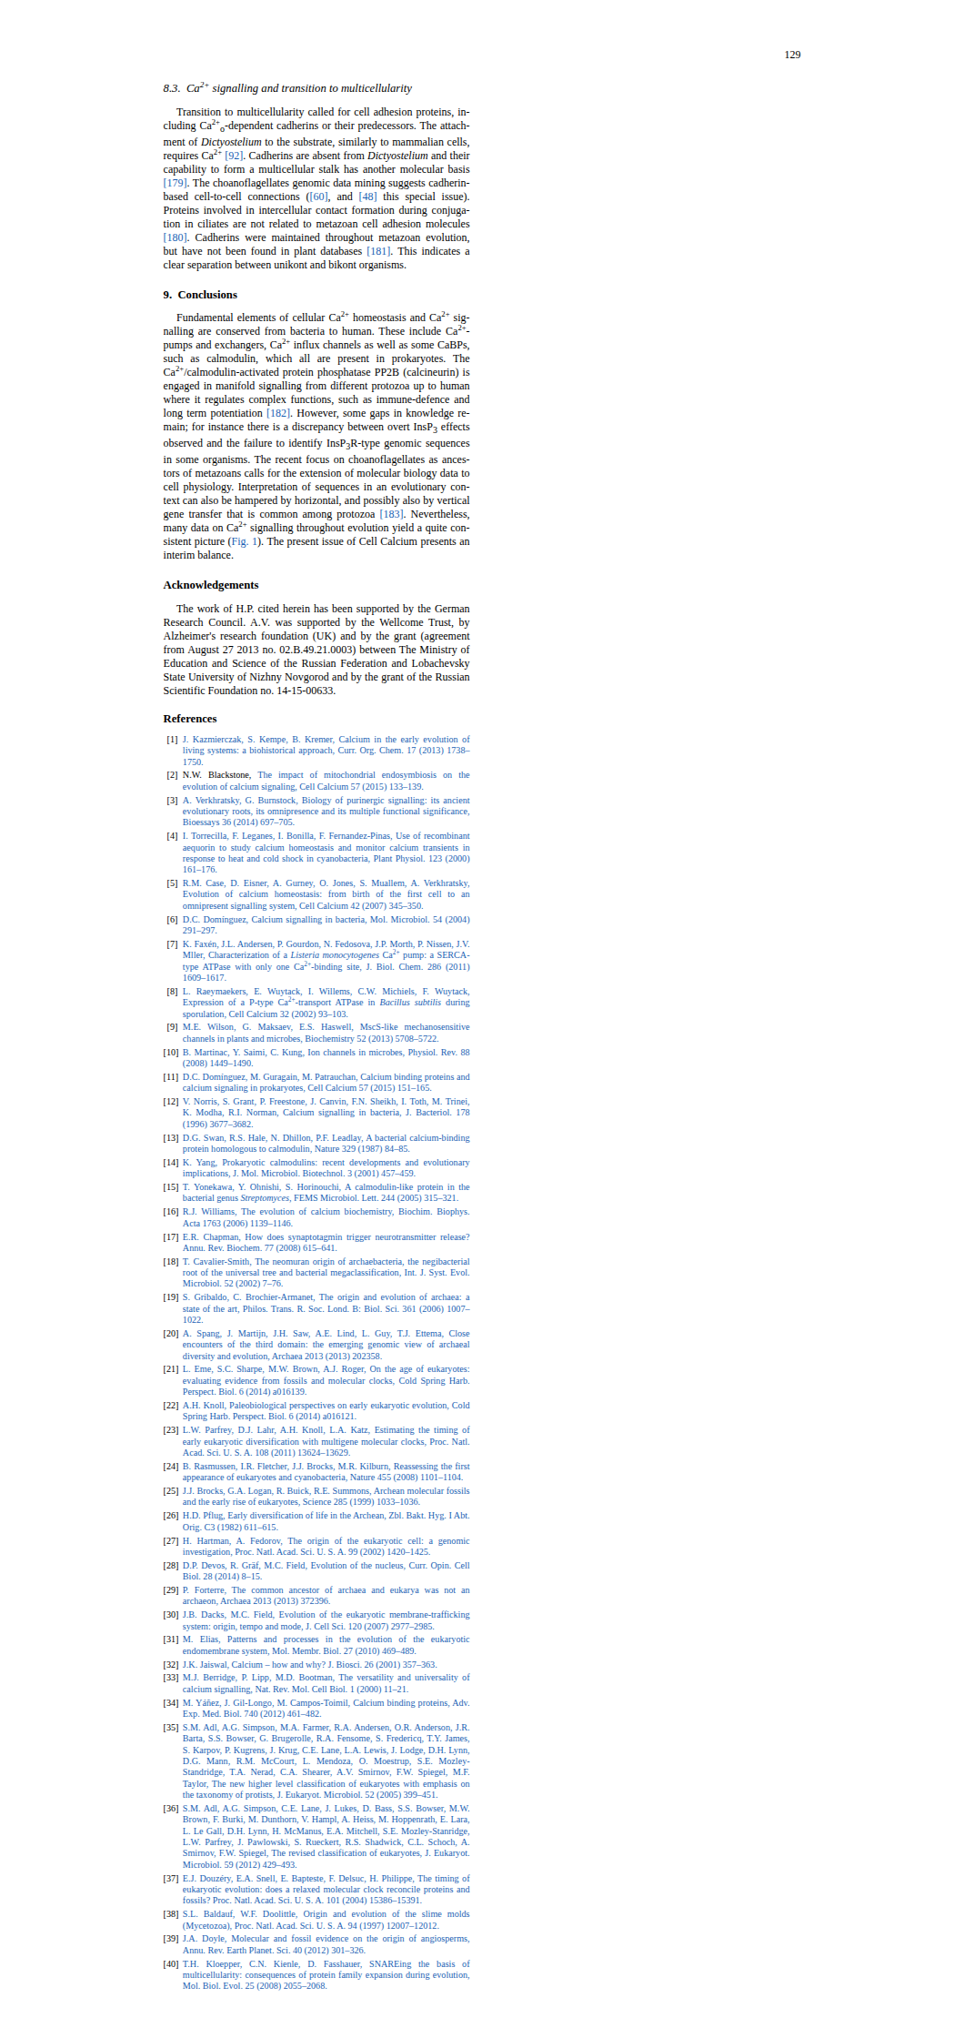129
8.3. Ca2+ signalling and transition to multicellularity
Transition to multicellularity called for cell adhesion proteins, including Ca2+o-dependent cadherins or their predecessors. The attachment of Dictyostelium to the substrate, similarly to mammalian cells, requires Ca2+ [92]. Cadherins are absent from Dictyostelium and their capability to form a multicellular stalk has another molecular basis [179]. The choanoflagellates genomic data mining suggests cadherin-based cell-to-cell connections ([60], and [48] this special issue). Proteins involved in intercellular contact formation during conjugation in ciliates are not related to metazoan cell adhesion molecules [180]. Cadherins were maintained throughout metazoan evolution, but have not been found in plant databases [181]. This indicates a clear separation between unikont and bikont organisms.
9. Conclusions
Fundamental elements of cellular Ca2+ homeostasis and Ca2+ signalling are conserved from bacteria to human. These include Ca2+-pumps and exchangers, Ca2+ influx channels as well as some CaBPs, such as calmodulin, which all are present in prokaryotes. The Ca2+/calmodulin-activated protein phosphatase PP2B (calcineurin) is engaged in manifold signalling from different protozoa up to human where it regulates complex functions, such as immune-defence and long term potentiation [182]. However, some gaps in knowledge remain; for instance there is a discrepancy between overt InsP3 effects observed and the failure to identify InsP3R-type genomic sequences in some organisms. The recent focus on choanoflagellates as ancestors of metazoans calls for the extension of molecular biology data to cell physiology. Interpretation of sequences in an evolutionary context can also be hampered by horizontal, and possibly also by vertical gene transfer that is common among protozoa [183]. Nevertheless, many data on Ca2+ signalling throughout evolution yield a quite consistent picture (Fig. 1). The present issue of Cell Calcium presents an interim balance.
Acknowledgements
The work of H.P. cited herein has been supported by the German Research Council. A.V. was supported by the Wellcome Trust, by Alzheimer's research foundation (UK) and by the grant (agreement from August 27 2013 no. 02.B.49.21.0003) between The Ministry of Education and Science of the Russian Federation and Lobachevsky State University of Nizhny Novgorod and by the grant of the Russian Scientific Foundation no. 14-15-00633.
References
J. Kazmierczak, S. Kempe, B. Kremer, Calcium in the early evolution of living systems: a biohistorical approach, Curr. Org. Chem. 17 (2013) 1738–1750.
N.W. Blackstone, The impact of mitochondrial endosymbiosis on the evolution of calcium signaling, Cell Calcium 57 (2015) 133–139.
A. Verkhratsky, G. Burnstock, Biology of purinergic signalling: its ancient evolutionary roots, its omnipresence and its multiple functional significance, Bioessays 36 (2014) 697–705.
I. Torrecilla, F. Leganes, I. Bonilla, F. Fernandez-Pinas, Use of recombinant aequorin to study calcium homeostasis and monitor calcium transients in response to heat and cold shock in cyanobacteria, Plant Physiol. 123 (2000) 161–176.
R.M. Case, D. Eisner, A. Gurney, O. Jones, S. Muallem, A. Verkhratsky, Evolution of calcium homeostasis: from birth of the first cell to an omnipresent signalling system, Cell Calcium 42 (2007) 345–350.
D.C. Domínguez, Calcium signalling in bacteria, Mol. Microbiol. 54 (2004) 291–297.
K. Faxén, J.L. Andersen, P. Gourdon, N. Fedosova, J.P. Morth, P. Nissen, J.V. Mller, Characterization of a Listeria monocytogenes Ca2+ pump: a SERCA-type ATPase with only one Ca2+-binding site, J. Biol. Chem. 286 (2011) 1609–1617.
L. Raeymaekers, E. Wuytack, I. Willems, C.W. Michiels, F. Wuytack, Expression of a P-type Ca2+-transport ATPase in Bacillus subtilis during sporulation, Cell Calcium 32 (2002) 93–103.
M.E. Wilson, G. Maksaev, E.S. Haswell, MscS-like mechanosensitive channels in plants and microbes, Biochemistry 52 (2013) 5708–5722.
B. Martinac, Y. Saimi, C. Kung, Ion channels in microbes, Physiol. Rev. 88 (2008) 1449–1490.
D.C. Domínguez, M. Guragain, M. Patrauchan, Calcium binding proteins and calcium signaling in prokaryotes, Cell Calcium 57 (2015) 151–165.
V. Norris, S. Grant, P. Freestone, J. Canvin, F.N. Sheikh, I. Toth, M. Trinei, K. Modha, R.I. Norman, Calcium signalling in bacteria, J. Bacteriol. 178 (1996) 3677–3682.
D.G. Swan, R.S. Hale, N. Dhillon, P.F. Leadlay, A bacterial calcium-binding protein homologous to calmodulin, Nature 329 (1987) 84–85.
K. Yang, Prokaryotic calmodulins: recent developments and evolutionary implications, J. Mol. Microbiol. Biotechnol. 3 (2001) 457–459.
T. Yonekawa, Y. Ohnishi, S. Horinouchi, A calmodulin-like protein in the bacterial genus Streptomyces, FEMS Microbiol. Lett. 244 (2005) 315–321.
R.J. Williams, The evolution of calcium biochemistry, Biochim. Biophys. Acta 1763 (2006) 1139–1146.
E.R. Chapman, How does synaptotagmin trigger neurotransmitter release? Annu. Rev. Biochem. 77 (2008) 615–641.
T. Cavalier-Smith, The neomuran origin of archaebacteria, the negibacterial root of the universal tree and bacterial megaclassification, Int. J. Syst. Evol. Microbiol. 52 (2002) 7–76.
S. Gribaldo, C. Brochier-Armanet, The origin and evolution of archaea: a state of the art, Philos. Trans. R. Soc. Lond. B: Biol. Sci. 361 (2006) 1007–1022.
A. Spang, J. Martijn, J.H. Saw, A.E. Lind, L. Guy, T.J. Ettema, Close encounters of the third domain: the emerging genomic view of archaeal diversity and evolution, Archaea 2013 (2013) 202358.
L. Eme, S.C. Sharpe, M.W. Brown, A.J. Roger, On the age of eukaryotes: evaluating evidence from fossils and molecular clocks, Cold Spring Harb. Perspect. Biol. 6 (2014) a016139.
A.H. Knoll, Paleobiological perspectives on early eukaryotic evolution, Cold Spring Harb. Perspect. Biol. 6 (2014) a016121.
L.W. Parfrey, D.J. Lahr, A.H. Knoll, L.A. Katz, Estimating the timing of early eukaryotic diversification with multigene molecular clocks, Proc. Natl. Acad. Sci. U. S. A. 108 (2011) 13624–13629.
B. Rasmussen, I.R. Fletcher, J.J. Brocks, M.R. Kilburn, Reassessing the first appearance of eukaryotes and cyanobacteria, Nature 455 (2008) 1101–1104.
J.J. Brocks, G.A. Logan, R. Buick, R.E. Summons, Archean molecular fossils and the early rise of eukaryotes, Science 285 (1999) 1033–1036.
H.D. Pflug, Early diversification of life in the Archean, Zbl. Bakt. Hyg. I Abt. Orig. C3 (1982) 611–615.
H. Hartman, A. Fedorov, The origin of the eukaryotic cell: a genomic investigation, Proc. Natl. Acad. Sci. U. S. A. 99 (2002) 1420–1425.
D.P. Devos, R. Gräf, M.C. Field, Evolution of the nucleus, Curr. Opin. Cell Biol. 28 (2014) 8–15.
P. Forterre, The common ancestor of archaea and eukarya was not an archaeon, Archaea 2013 (2013) 372396.
J.B. Dacks, M.C. Field, Evolution of the eukaryotic membrane-trafficking system: origin, tempo and mode, J. Cell Sci. 120 (2007) 2977–2985.
M. Elias, Patterns and processes in the evolution of the eukaryotic endomembrane system, Mol. Membr. Biol. 27 (2010) 469–489.
J.K. Jaiswal, Calcium – how and why? J. Biosci. 26 (2001) 357–363.
M.J. Berridge, P. Lipp, M.D. Bootman, The versatility and universality of calcium signalling, Nat. Rev. Mol. Cell Biol. 1 (2000) 11–21.
M. Yáñez, J. Gil-Longo, M. Campos-Toimil, Calcium binding proteins, Adv. Exp. Med. Biol. 740 (2012) 461–482.
S.M. Adl, A.G. Simpson, M.A. Farmer, R.A. Andersen, O.R. Anderson, J.R. Barta, S.S. Bowser, G. Brugerolle, R.A. Fensome, S. Fredericq, T.Y. James, S. Karpov, P. Kugrens, J. Krug, C.E. Lane, L.A. Lewis, J. Lodge, D.H. Lynn, D.G. Mann, R.M. McCourt, L. Mendoza, O. Moestrup, S.E. Mozley-Standridge, T.A. Nerad, C.A. Shearer, A.V. Smirnov, F.W. Spiegel, M.F. Taylor, The new higher level classification of eukaryotes with emphasis on the taxonomy of protists, J. Eukaryot. Microbiol. 52 (2005) 399–451.
S.M. Adl, A.G. Simpson, C.E. Lane, J. Lukes, D. Bass, S.S. Bowser, M.W. Brown, F. Burki, M. Dunthorn, V. Hampl, A. Heiss, M. Hoppenrath, E. Lara, L. Le Gall, D.H. Lynn, H. McManus, E.A. Mitchell, S.E. Mozley-Stanridge, L.W. Parfrey, J. Pawlowski, S. Rueckert, R.S. Shadwick, C.L. Schoch, A. Smirnov, F.W. Spiegel, The revised classification of eukaryotes, J. Eukaryot. Microbiol. 59 (2012) 429–493.
E.J. Douzéry, E.A. Snell, E. Bapteste, F. Delsuc, H. Philippe, The timing of eukaryotic evolution: does a relaxed molecular clock reconcile proteins and fossils? Proc. Natl. Acad. Sci. U. S. A. 101 (2004) 15386–15391.
S.L. Baldauf, W.F. Doolittle, Origin and evolution of the slime molds (Mycetozoa), Proc. Natl. Acad. Sci. U. S. A. 94 (1997) 12007–12012.
J.A. Doyle, Molecular and fossil evidence on the origin of angiosperms, Annu. Rev. Earth Planet. Sci. 40 (2012) 301–326.
T.H. Kloepper, C.N. Kienle, D. Fasshauer, SNAREing the basis of multicellularity: consequences of protein family expansion during evolution, Mol. Biol. Evol. 25 (2008) 2055–2068.